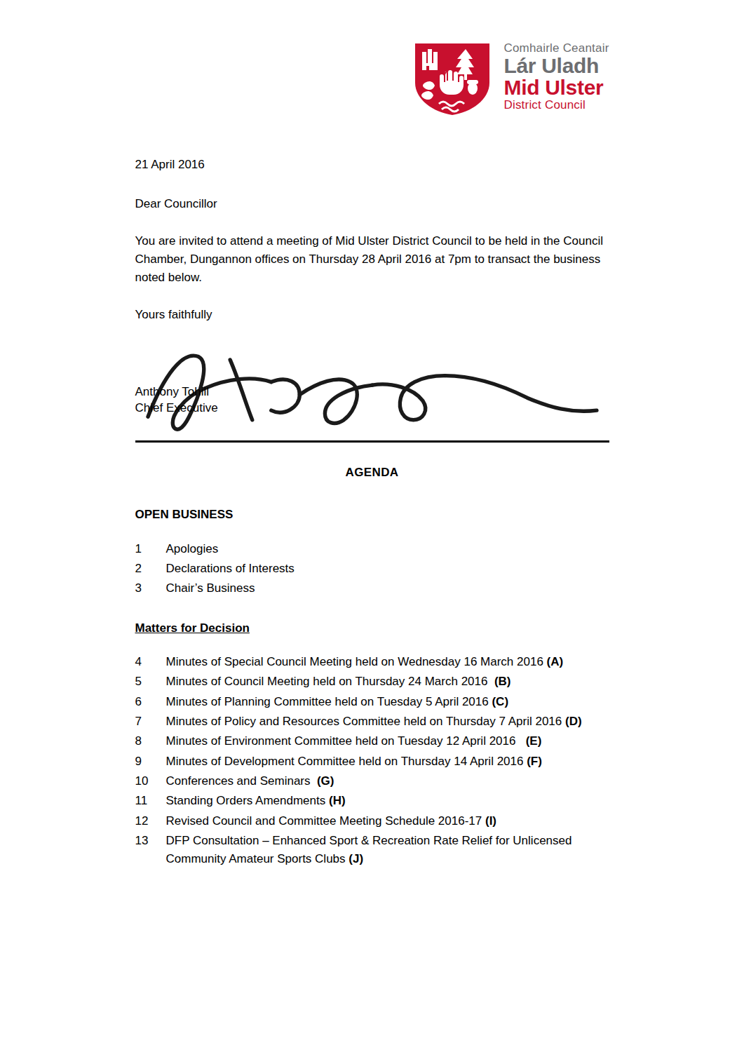Comhairle Ceantair
Lár Uladh
Mid Ulster
District Council
21 April 2016
Dear Councillor
You are invited to attend a meeting of Mid Ulster District Council to be held in the Council Chamber, Dungannon offices on Thursday 28 April 2016 at 7pm to transact the business noted below.
Yours faithfully
Anthony Tohill
Chief Executive
AGENDA
OPEN BUSINESS
1 Apologies
2 Declarations of Interests
3 Chair’s Business
Matters for Decision
4 Minutes of Special Council Meeting held on Wednesday 16 March 2016 (A)
5 Minutes of Council Meeting held on Thursday 24 March 2016 (B)
6 Minutes of Planning Committee held on Tuesday 5 April 2016 (C)
7 Minutes of Policy and Resources Committee held on Thursday 7 April 2016 (D)
8 Minutes of Environment Committee held on Tuesday 12 April 2016 (E)
9 Minutes of Development Committee held on Thursday 14 April 2016 (F)
10 Conferences and Seminars (G)
11 Standing Orders Amendments (H)
12 Revised Council and Committee Meeting Schedule 2016-17 (I)
13 DFP Consultation – Enhanced Sport & Recreation Rate Relief for Unlicensed Community Amateur Sports Clubs (J)